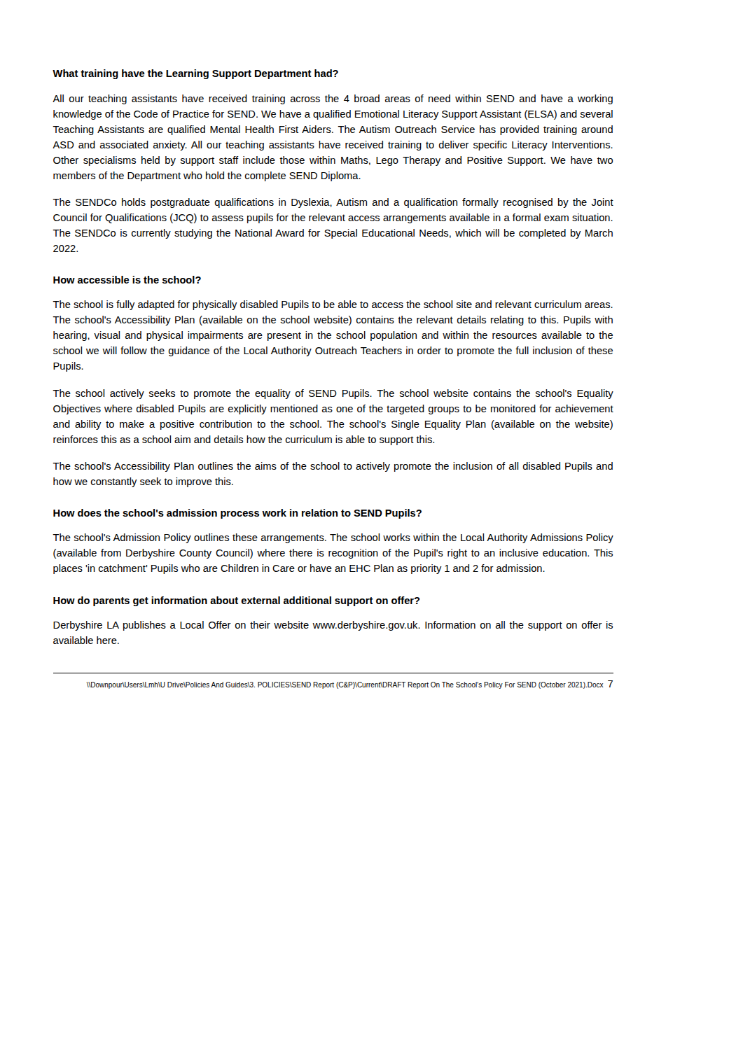What training have the Learning Support Department had?
All our teaching assistants have received training across the 4 broad areas of need within SEND and have a working knowledge of the Code of Practice for SEND. We have a qualified Emotional Literacy Support Assistant (ELSA) and several Teaching Assistants are qualified Mental Health First Aiders. The Autism Outreach Service has provided training around ASD and associated anxiety. All our teaching assistants have received training to deliver specific Literacy Interventions. Other specialisms held by support staff include those within Maths, Lego Therapy and Positive Support. We have two members of the Department who hold the complete SEND Diploma.
The SENDCo holds postgraduate qualifications in Dyslexia, Autism and a qualification formally recognised by the Joint Council for Qualifications (JCQ) to assess pupils for the relevant access arrangements available in a formal exam situation. The SENDCo is currently studying the National Award for Special Educational Needs, which will be completed by March 2022.
How accessible is the school?
The school is fully adapted for physically disabled Pupils to be able to access the school site and relevant curriculum areas. The school's Accessibility Plan (available on the school website) contains the relevant details relating to this. Pupils with hearing, visual and physical impairments are present in the school population and within the resources available to the school we will follow the guidance of the Local Authority Outreach Teachers in order to promote the full inclusion of these Pupils.
The school actively seeks to promote the equality of SEND Pupils. The school website contains the school's Equality Objectives where disabled Pupils are explicitly mentioned as one of the targeted groups to be monitored for achievement and ability to make a positive contribution to the school. The school's Single Equality Plan (available on the website) reinforces this as a school aim and details how the curriculum is able to support this.
The school's Accessibility Plan outlines the aims of the school to actively promote the inclusion of all disabled Pupils and how we constantly seek to improve this.
How does the school's admission process work in relation to SEND Pupils?
The school's Admission Policy outlines these arrangements. The school works within the Local Authority Admissions Policy (available from Derbyshire County Council) where there is recognition of the Pupil's right to an inclusive education. This places 'in catchment' Pupils who are Children in Care or have an EHC Plan as priority 1 and 2 for admission.
How do parents get information about external additional support on offer?
Derbyshire LA publishes a Local Offer on their website www.derbyshire.gov.uk. Information on all the support on offer is available here.
\\Downpour\Users\Lmh\U Drive\Policies And Guides\3. POLICIES\SEND Report (C&P)\Current\DRAFT Report On The School's Policy For SEND (October 2021).Docx7